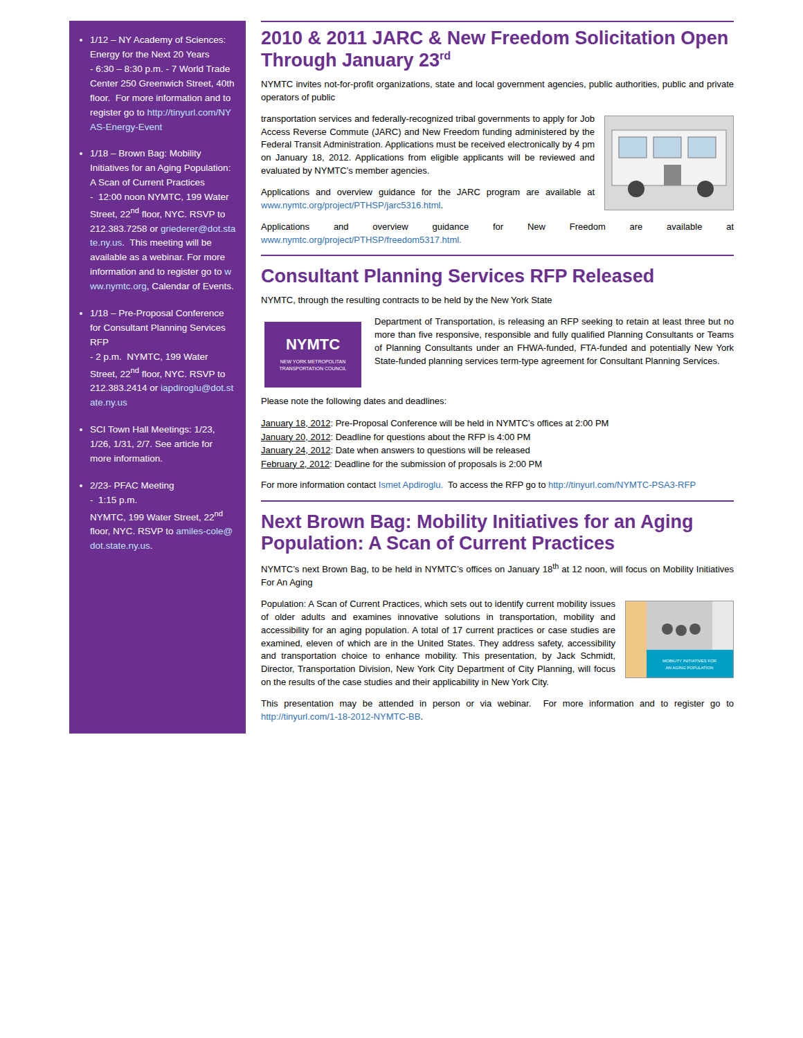1/12 – NY Academy of Sciences: Energy for the Next 20 Years
- 6:30 – 8:30 p.m. - 7 World Trade Center 250 Greenwich Street, 40th floor. For more information and to register go to http://tinyurl.com/NYAS-Energy-Event
1/18 – Brown Bag: Mobility Initiatives for an Aging Population: A Scan of Current Practices
- 12:00 noon NYMTC, 199 Water Street, 22nd floor, NYC. RSVP to 212.383.7258 or griederer@dot.state.ny.us. This meeting will be available as a webinar. For more information and to register go to www.nymtc.org, Calendar of Events.
1/18 – Pre-Proposal Conference for Consultant Planning Services RFP
- 2 p.m. NYMTC, 199 Water Street, 22nd floor, NYC. RSVP to 212.383.2414 or iapdiroglu@dot.state.ny.us
SCI Town Hall Meetings: 1/23, 1/26, 1/31, 2/7. See article for more information.
2/23- PFAC Meeting
- 1:15 p.m.
NYMTC, 199 Water Street, 22nd floor, NYC. RSVP to amiles-cole@dot.state.ny.us.
2010 & 2011 JARC & New Freedom Solicitation Open Through January 23rd
NYMTC invites not-for-profit organizations, state and local government agencies, public authorities, public and private operators of public
transportation services and federally-recognized tribal governments to apply for Job Access Reverse Commute (JARC) and New Freedom funding administered by the Federal Transit Administration. Applications must be received electronically by 4 pm on January 18, 2012. Applications from eligible applicants will be reviewed and evaluated by NYMTC’s member agencies.
Applications and overview guidance for the JARC program are available at www.nymtc.org/project/PTHSP/jarc5316.html.
Applications and overview guidance for New Freedom are available at www.nymtc.org/project/PTHSP/freedom5317.html.
Consultant Planning Services RFP Released
NYMTC, through the resulting contracts to be held by the New York State
Department of Transportation, is releasing an RFP seeking to retain at least three but no more than five responsive, responsible and fully qualified Planning Consultants or Teams of Planning Consultants under an FHWA-funded, FTA-funded and potentially New York State-funded planning services term-type agreement for Consultant Planning Services.
Please note the following dates and deadlines:
January 18, 2012: Pre-Proposal Conference will be held in NYMTC’s offices at 2:00 PM
January 20, 2012: Deadline for questions about the RFP is 4:00 PM
January 24, 2012: Date when answers to questions will be released
February 2, 2012: Deadline for the submission of proposals is 2:00 PM
For more information contact Ismet Apdiroglu. To access the RFP go to http://tinyurl.com/NYMTC-PSA3-RFP
Next Brown Bag: Mobility Initiatives for an Aging Population: A Scan of Current Practices
NYMTC’s next Brown Bag, to be held in NYMTC’s offices on January 18th at 12 noon, will focus on Mobility Initiatives For An Aging
Population: A Scan of Current Practices, which sets out to identify current mobility issues of older adults and examines innovative solutions in transportation, mobility and accessibility for an aging population. A total of 17 current practices or case studies are examined, eleven of which are in the United States. They address safety, accessibility and transportation choice to enhance mobility. This presentation, by Jack Schmidt, Director, Transportation Division, New York City Department of City Planning, will focus on the results of the case studies and their applicability in New York City.
This presentation may be attended in person or via webinar. For more information and to register go to http://tinyurl.com/1-18-2012-NYMTC-BB.